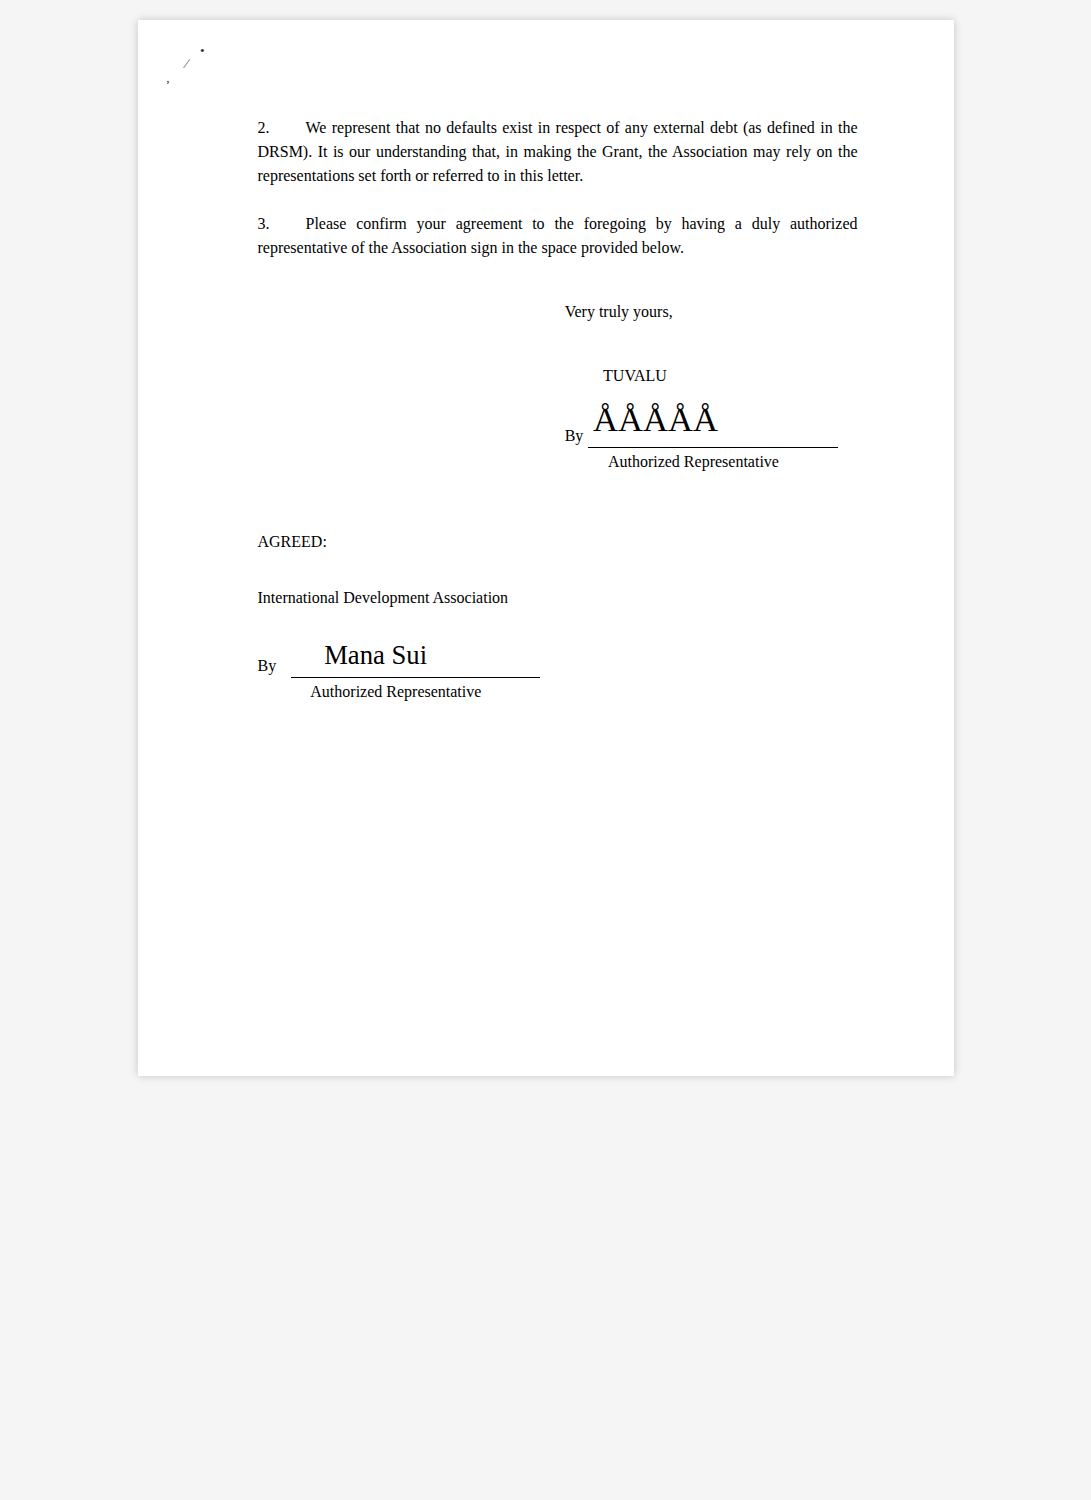• ∕ ,
2. We represent that no defaults exist in respect of any external debt (as defined in the DRSM). It is our understanding that, in making the Grant, the Association may rely on the representations set forth or referred to in this letter.
3. Please confirm your agreement to the foregoing by having a duly authorized representative of the Association sign in the space provided below.
Very truly yours,
TUVALU
By ÅÅÅÅÅ
Authorized Representative
AGREED:
International Development Association
By Mana Sui
Authorized Representative